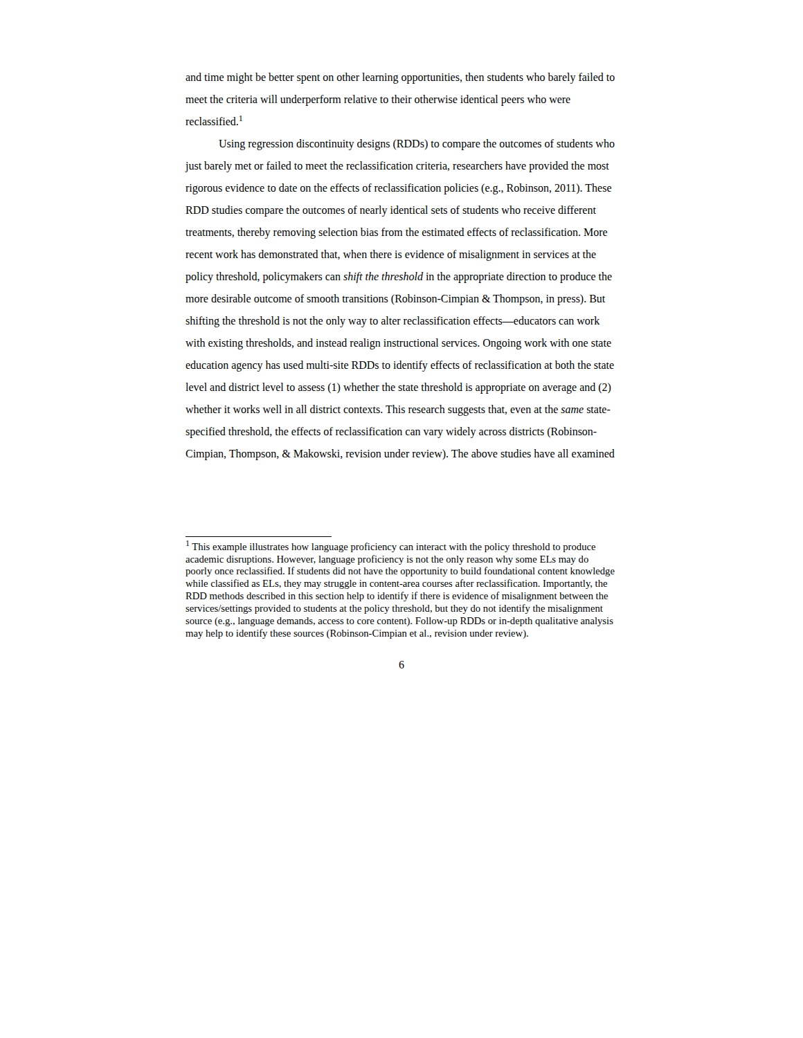and time might be better spent on other learning opportunities, then students who barely failed to meet the criteria will underperform relative to their otherwise identical peers who were reclassified.1
Using regression discontinuity designs (RDDs) to compare the outcomes of students who just barely met or failed to meet the reclassification criteria, researchers have provided the most rigorous evidence to date on the effects of reclassification policies (e.g., Robinson, 2011). These RDD studies compare the outcomes of nearly identical sets of students who receive different treatments, thereby removing selection bias from the estimated effects of reclassification. More recent work has demonstrated that, when there is evidence of misalignment in services at the policy threshold, policymakers can shift the threshold in the appropriate direction to produce the more desirable outcome of smooth transitions (Robinson-Cimpian & Thompson, in press). But shifting the threshold is not the only way to alter reclassification effects—educators can work with existing thresholds, and instead realign instructional services. Ongoing work with one state education agency has used multi-site RDDs to identify effects of reclassification at both the state level and district level to assess (1) whether the state threshold is appropriate on average and (2) whether it works well in all district contexts. This research suggests that, even at the same state-specified threshold, the effects of reclassification can vary widely across districts (Robinson-Cimpian, Thompson, & Makowski, revision under review). The above studies have all examined
1 This example illustrates how language proficiency can interact with the policy threshold to produce academic disruptions. However, language proficiency is not the only reason why some ELs may do poorly once reclassified. If students did not have the opportunity to build foundational content knowledge while classified as ELs, they may struggle in content-area courses after reclassification. Importantly, the RDD methods described in this section help to identify if there is evidence of misalignment between the services/settings provided to students at the policy threshold, but they do not identify the misalignment source (e.g., language demands, access to core content). Follow-up RDDs or in-depth qualitative analysis may help to identify these sources (Robinson-Cimpian et al., revision under review).
6